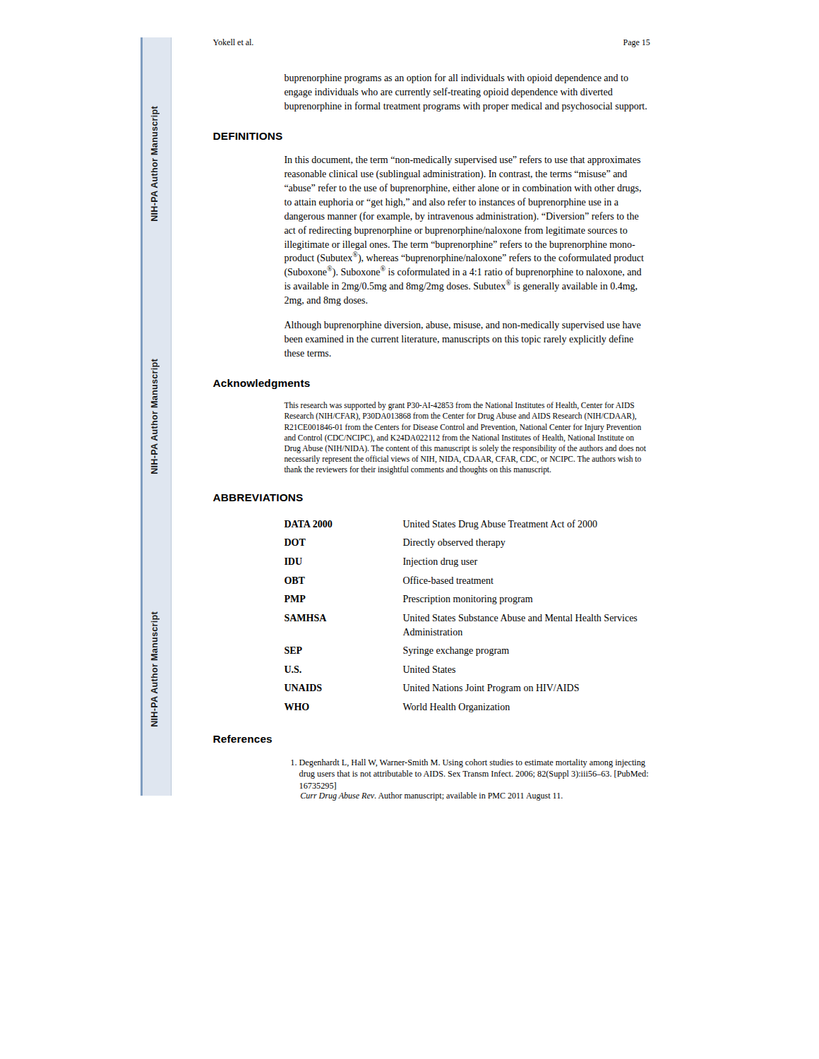NIH-PA Author Manuscript NIH-PA Author Manuscript NIH-PA Author Manuscript
Yokell et al. Page 15
buprenorphine programs as an option for all individuals with opioid dependence and to engage individuals who are currently self-treating opioid dependence with diverted buprenorphine in formal treatment programs with proper medical and psychosocial support.
DEFINITIONS
In this document, the term “non-medically supervised use” refers to use that approximates reasonable clinical use (sublingual administration). In contrast, the terms “misuse” and “abuse” refer to the use of buprenorphine, either alone or in combination with other drugs, to attain euphoria or “get high,” and also refer to instances of buprenorphine use in a dangerous manner (for example, by intravenous administration). “Diversion” refers to the act of redirecting buprenorphine or buprenorphine/naloxone from legitimate sources to illegitimate or illegal ones. The term “buprenorphine” refers to the buprenorphine mono-product (Subutex®), whereas “buprenorphine/naloxone” refers to the coformulated product (Suboxone®). Suboxone® is coformulated in a 4:1 ratio of buprenorphine to naloxone, and is available in 2mg/0.5mg and 8mg/2mg doses. Subutex® is generally available in 0.4mg, 2mg, and 8mg doses.
Although buprenorphine diversion, abuse, misuse, and non-medically supervised use have been examined in the current literature, manuscripts on this topic rarely explicitly define these terms.
Acknowledgments
This research was supported by grant P30-AI-42853 from the National Institutes of Health, Center for AIDS Research (NIH/CFAR), P30DA013868 from the Center for Drug Abuse and AIDS Research (NIH/CDAAR), R21CE001846-01 from the Centers for Disease Control and Prevention, National Center for Injury Prevention and Control (CDC/NCIPC), and K24DA022112 from the National Institutes of Health, National Institute on Drug Abuse (NIH/NIDA). The content of this manuscript is solely the responsibility of the authors and does not necessarily represent the official views of NIH, NIDA, CDAAR, CFAR, CDC, or NCIPC. The authors wish to thank the reviewers for their insightful comments and thoughts on this manuscript.
ABBREVIATIONS
| DATA 2000 | United States Drug Abuse Treatment Act of 2000 |
| DOT | Directly observed therapy |
| IDU | Injection drug user |
| OBT | Office-based treatment |
| PMP | Prescription monitoring program |
| SAMHSA | United States Substance Abuse and Mental Health Services Administration |
| SEP | Syringe exchange program |
| U.S. | United States |
| UNAIDS | United Nations Joint Program on HIV/AIDS |
| WHO | World Health Organization |
References
Degenhardt L, Hall W, Warner-Smith M. Using cohort studies to estimate mortality among injecting drug users that is not attributable to AIDS. Sex Transm Infect. 2006; 82(Suppl 3):iii56–63. [PubMed: 16735295]
Curr Drug Abuse Rev. Author manuscript; available in PMC 2011 August 11.